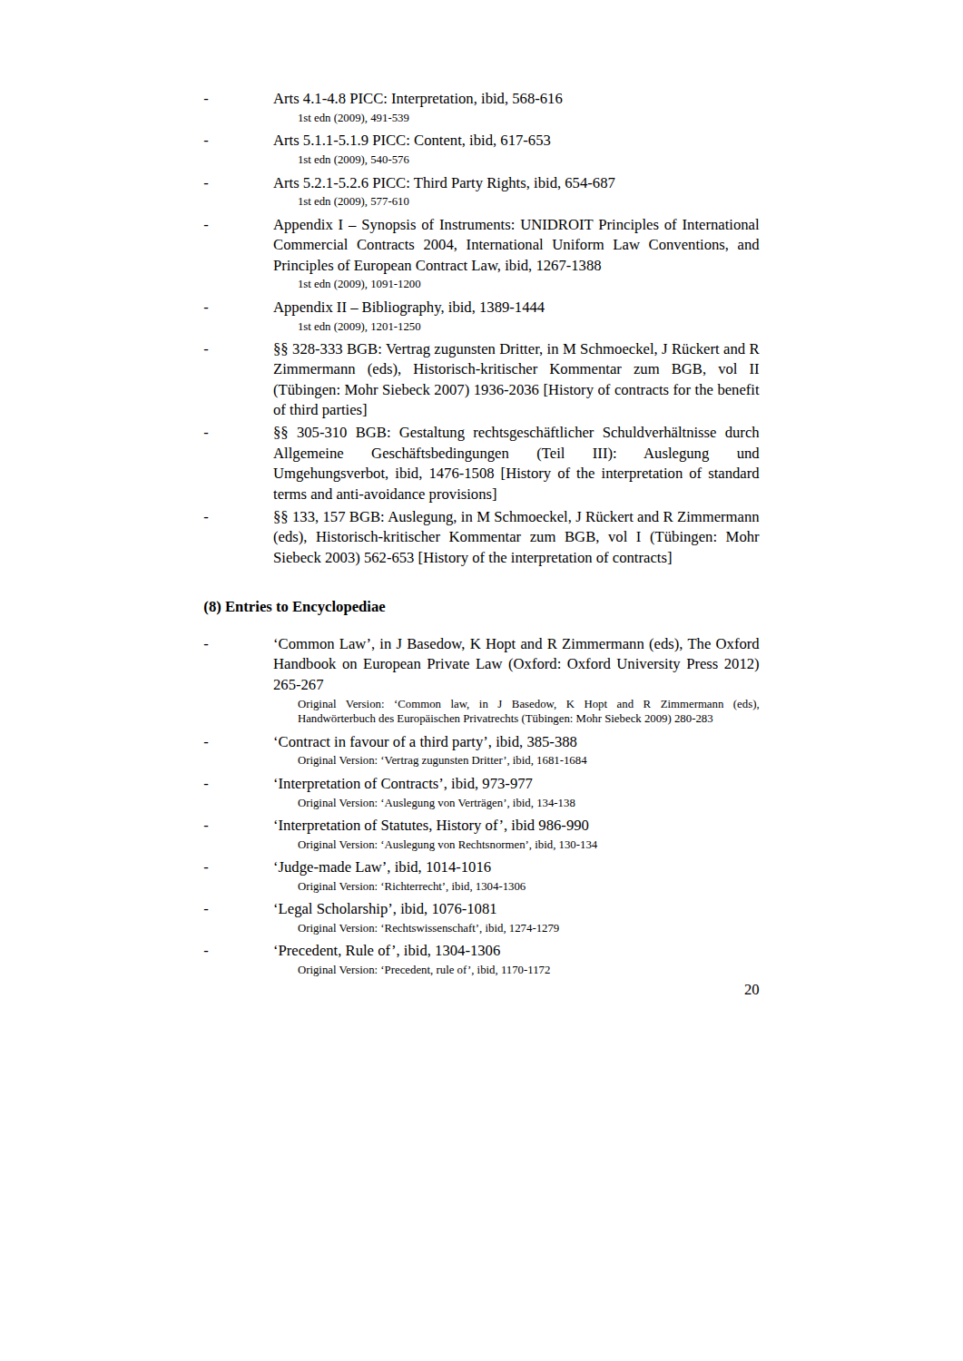Arts 4.1-4.8 PICC: Interpretation, ibid, 568-616
1st edn (2009), 491-539
Arts 5.1.1-5.1.9 PICC: Content, ibid, 617-653
1st edn (2009), 540-576
Arts 5.2.1-5.2.6 PICC: Third Party Rights, ibid, 654-687
1st edn (2009), 577-610
Appendix I – Synopsis of Instruments: UNIDROIT Principles of International Commercial Contracts 2004, International Uniform Law Conventions, and Principles of European Contract Law, ibid, 1267-1388
1st edn (2009), 1091-1200
Appendix II – Bibliography, ibid, 1389-1444
1st edn (2009), 1201-1250
§§ 328-333 BGB: Vertrag zugunsten Dritter, in M Schmoeckel, J Rückert and R Zimmermann (eds), Historisch-kritischer Kommentar zum BGB, vol II (Tübingen: Mohr Siebeck 2007) 1936-2036 [History of contracts for the benefit of third parties]
§§ 305-310 BGB: Gestaltung rechtsgeschäftlicher Schuldverhältnisse durch Allgemeine Geschäftsbedingungen (Teil III): Auslegung und Umgehungsverbot, ibid, 1476-1508 [History of the interpretation of standard terms and anti-avoidance provisions]
§§ 133, 157 BGB: Auslegung, in M Schmoeckel, J Rückert and R Zimmermann (eds), Historisch-kritischer Kommentar zum BGB, vol I (Tübingen: Mohr Siebeck 2003) 562-653 [History of the interpretation of contracts]
(8) Entries to Encyclopediae
‘Common Law’, in J Basedow, K Hopt and R Zimmermann (eds), The Oxford Handbook on European Private Law (Oxford: Oxford University Press 2012) 265-267
Original Version: ‘Common law, in J Basedow, K Hopt and R Zimmermann (eds), Handwörterbuch des Europäischen Privatrechts (Tübingen: Mohr Siebeck 2009) 280-283
‘Contract in favour of a third party’, ibid, 385-388
Original Version: ‘Vertrag zugunsten Dritter’, ibid, 1681-1684
‘Interpretation of Contracts’, ibid, 973-977
Original Version: ‘Auslegung von Verträgen’, ibid, 134-138
‘Interpretation of Statutes, History of’, ibid 986-990
Original Version: ‘Auslegung von Rechtsnormen’, ibid, 130-134
‘Judge-made Law’, ibid, 1014-1016
Original Version: ‘Richterrecht’, ibid, 1304-1306
‘Legal Scholarship’, ibid, 1076-1081
Original Version: ‘Rechtswissenschaft’, ibid, 1274-1279
‘Precedent, Rule of’, ibid, 1304-1306
Original Version: ‘Precedent, rule of’, ibid, 1170-1172
20